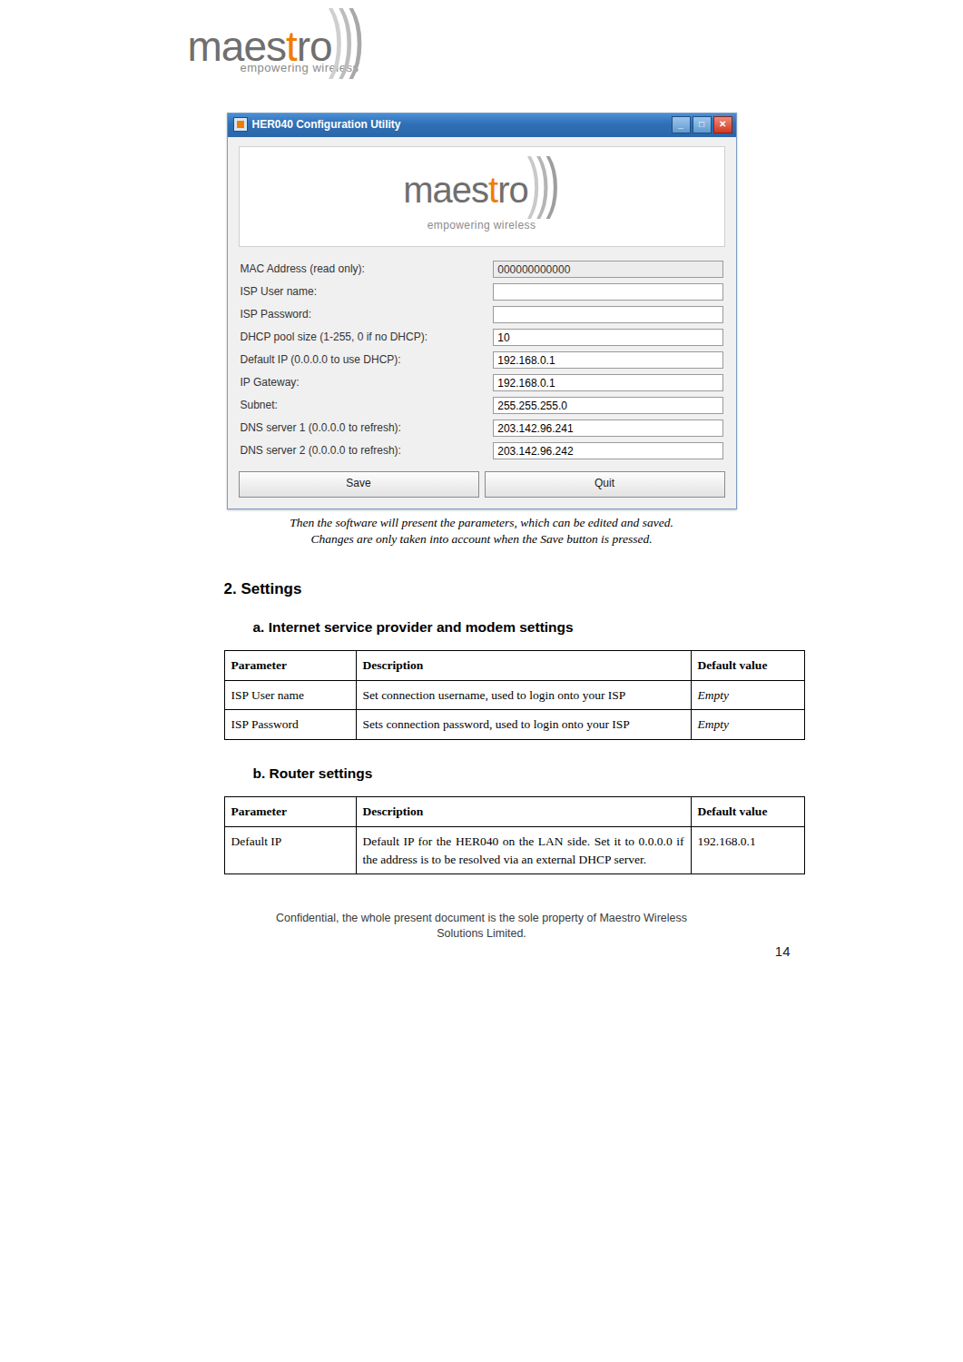maestro)))
empowering wireless
HER040 Configuration Utility
_ □ ✕
maestro)))
empowering wireless
| MAC Address (read only): | 000000000000 |
| ISP User name: | |
| ISP Password: | |
| DHCP pool size (1-255, 0 if no DHCP): | 10 |
| Default IP (0.0.0.0 to use DHCP): | 192.168.0.1 |
| IP Gateway: | 192.168.0.1 |
| Subnet: | 255.255.255.0 |
| DNS server 1 (0.0.0.0 to refresh): | 203.142.96.241 |
| DNS server 2 (0.0.0.0 to refresh): | 203.142.96.242 |
Save
Quit
Then the software will present the parameters, which can be edited and saved.
Changes are only taken into account when the Save button is pressed.
2. Settings
a. Internet service provider and modem settings
| Parameter | Description | Default value |
| --- | --- | --- |
| ISP User name | Set connection username, used to login onto your ISP | Empty |
| ISP Password | Sets connection password, used to login onto your ISP | Empty |
b. Router settings
| Parameter | Description | Default value |
| --- | --- | --- |
| Default IP | Default IP for the HER040 on the LAN side. Set it to 0.0.0.0 if the address is to be resolved via an external DHCP server. | 192.168.0.1 |
Confidential, the whole present document is the sole property of Maestro Wireless
Solutions Limited.
14